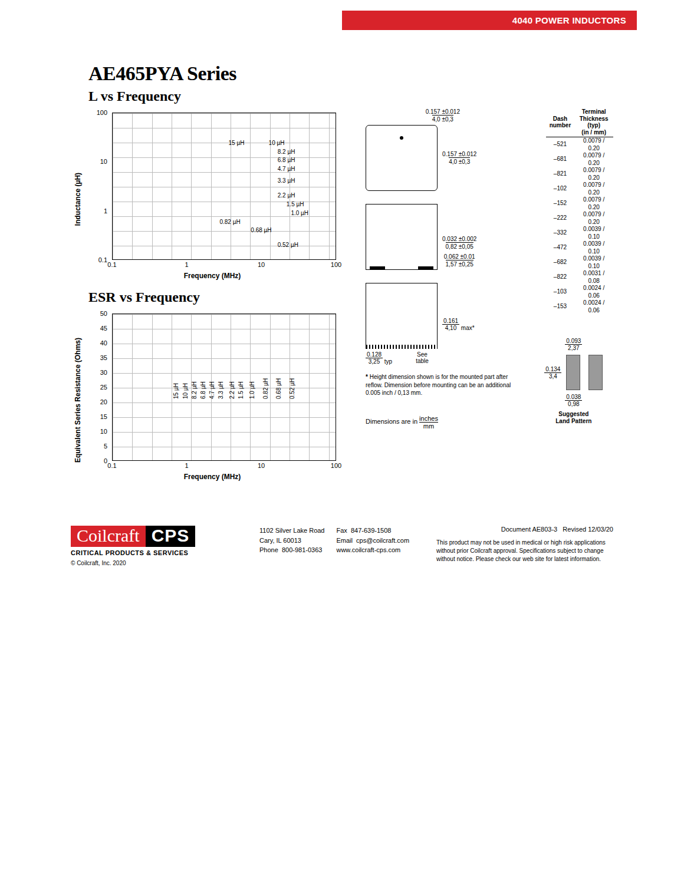4040 POWER INDUCTORS
AE465PYA Series
L vs Frequency
Inductance (µH)
100 10 1 0.1
15 µH 10 µH 8.2 µH 6.8 µH 4.7 µH 3.3 µH 2.2 µH 1.5 µH 1.0 µH 0.82 µH 0.68 µH 0.52 µH
0.1 1 10 100
Frequency (MHz)
ESR vs Frequency
Equivalent Series Resistance (Ohms)
50 45 40 35 30 25 20 15 10 5 0
15 µH 10 µH 8.2 µH 6.8 µH 4.7 µH 3.3 µH 2.2 µH 1.5 µH 1.0 µH 0.82 µH 0.68 µH 0.52 µH
0.1 1 10 100
Frequency (MHz)
0.157 ±0.012
4,0 ±0,3
0.157 ±0.012
4,0 ±0,3
0.032 ±0.002
0,82 ±0,05
0.062 ±0.01
1,57 ±0,25
0.1614,10 max*
0.1283,25 typ
See
table
* Height dimension shown is for the mounted part after reflow. Dimension before mounting can be an additional 0.005 inch / 0,13 mm.
Dimensions are in inches mm
| Dash number | Terminal Thickness (typ) (in / mm) |
| --- | --- |
| –521 | 0.0079 / 0.20 |
| –681 | 0.0079 / 0.20 |
| –821 | 0.0079 / 0.20 |
| –102 | 0.0079 / 0.20 |
| –152 | 0.0079 / 0.20 |
| –222 | 0.0079 / 0.20 |
| –332 | 0.0039 / 0.10 |
| –472 | 0.0039 / 0.10 |
| –682 | 0.0039 / 0.10 |
| –822 | 0.0031 / 0.08 |
| –103 | 0.0024 / 0.06 |
| –153 | 0.0024 / 0.06 |
0.0932,37
0.1343,4
0.0380,98
Suggested
Land Pattern
Coilcraft CPS
CRITICAL PRODUCTS & SERVICES
© Coilcraft, Inc. 2020
1102 Silver Lake Road
Cary, IL 60013
Phone 800-981-0363
Fax 847-639-1508
Email cps@coilcraft.com
www.coilcraft-cps.com
Document AE803-3 Revised 12/03/20
This product may not be used in medical or high risk applications without prior Coilcraft approval. Specifications subject to change without notice. Please check our web site for latest information.